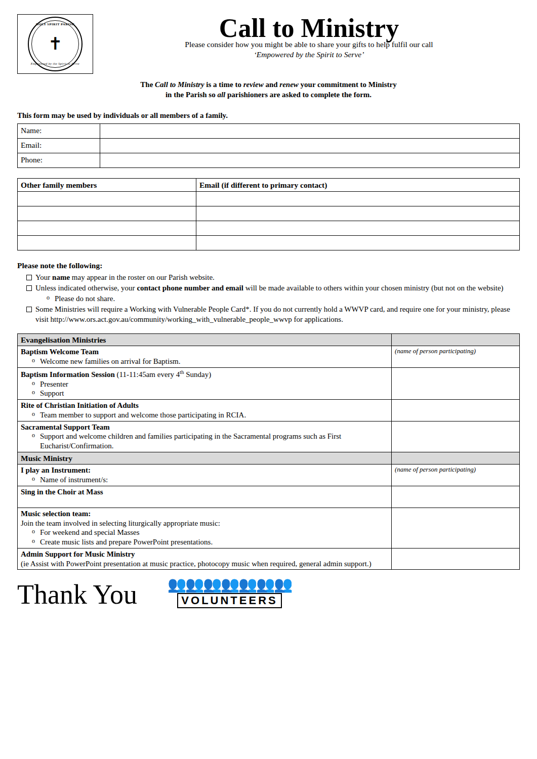Holy Spirit Parish
✝
Empowered by the Spirit to Serve
Call to Ministry
Please consider how you might be able to share your gifts to help fulfil our call
‘Empowered by the Spirit to Serve’
The Call to Ministry is a time to review and renew your commitment to Ministry
in the Parish so all parishioners are asked to complete the form.
This form may be used by individuals or all members of a family.
| Name: | |
| Email: | |
| Phone: | |
| Other family members | Email (if different to primary contact) |
| --- | --- |
Please note the following:
Your name may appear in the roster on our Parish website.
Unless indicated otherwise, your contact phone number and email will be made available to others within your chosen ministry (but not on the website)
Please do not share.
Some Ministries will require a Working with Vulnerable People Card*. If you do not currently hold a WWVP card, and require one for your ministry, please visit http://www.ors.act.gov.au/community/working_with_vulnerable_people_wwvp for applications.
| Evangelisation Ministries | |
| Baptism Welcome Team Welcome new families on arrival for Baptism. | (name of person participating) |
| Baptism Information Session (11-11:45am every 4 th Sunday) Presenter Support | |
| Rite of Christian Initiation of Adults Team member to support and welcome those participating in RCIA. | |
| Sacramental Support Team Support and welcome children and families participating in the Sacramental programs such as First Eucharist/Confirmation. | |
| Music Ministry | |
| I play an Instrument: Name of instrument/s: | (name of person participating) |
| Sing in the Choir at Mass | |
| Music selection team: Join the team involved in selecting liturgically appropriate music: For weekend and special Masses Create music lists and prepare PowerPoint presentations. | |
| Admin Support for Music Ministry (ie Assist with PowerPoint presentation at music practice, photocopy music when required, general admin support.) | |
Thank You
👥👥👥👥👥👥👥
VOLUNTEERS